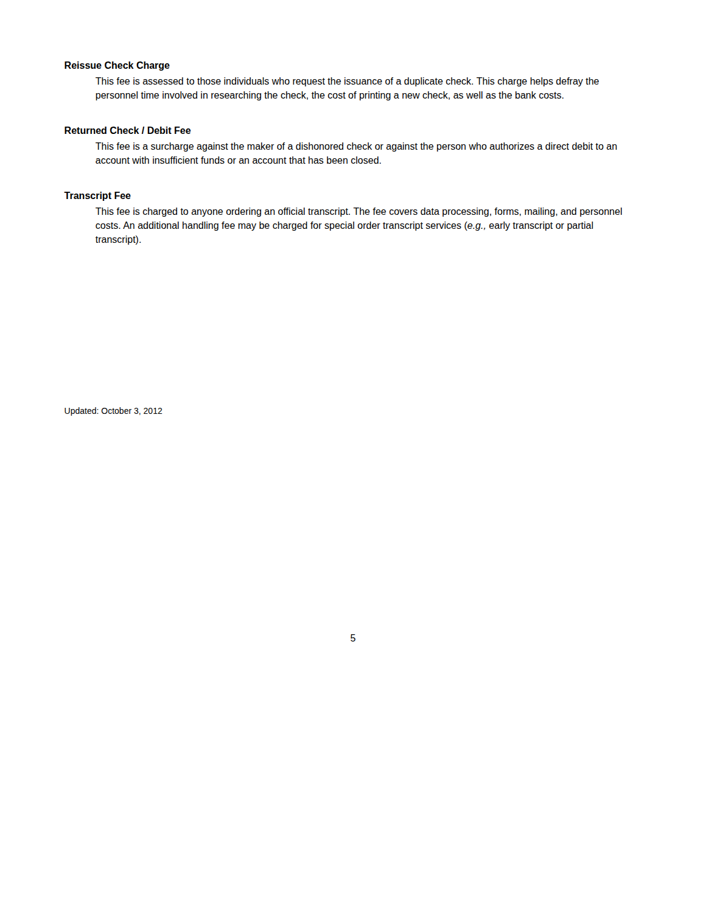Reissue Check Charge
This fee is assessed to those individuals who request the issuance of a duplicate check. This charge helps defray the personnel time involved in researching the check, the cost of printing a new check, as well as the bank costs.
Returned Check / Debit Fee
This fee is a surcharge against the maker of a dishonored check or against the person who authorizes a direct debit to an account with insufficient funds or an account that has been closed.
Transcript Fee
This fee is charged to anyone ordering an official transcript. The fee covers data processing, forms, mailing, and personnel costs. An additional handling fee may be charged for special order transcript services (e.g., early transcript or partial transcript).
Updated: October 3, 2012
5